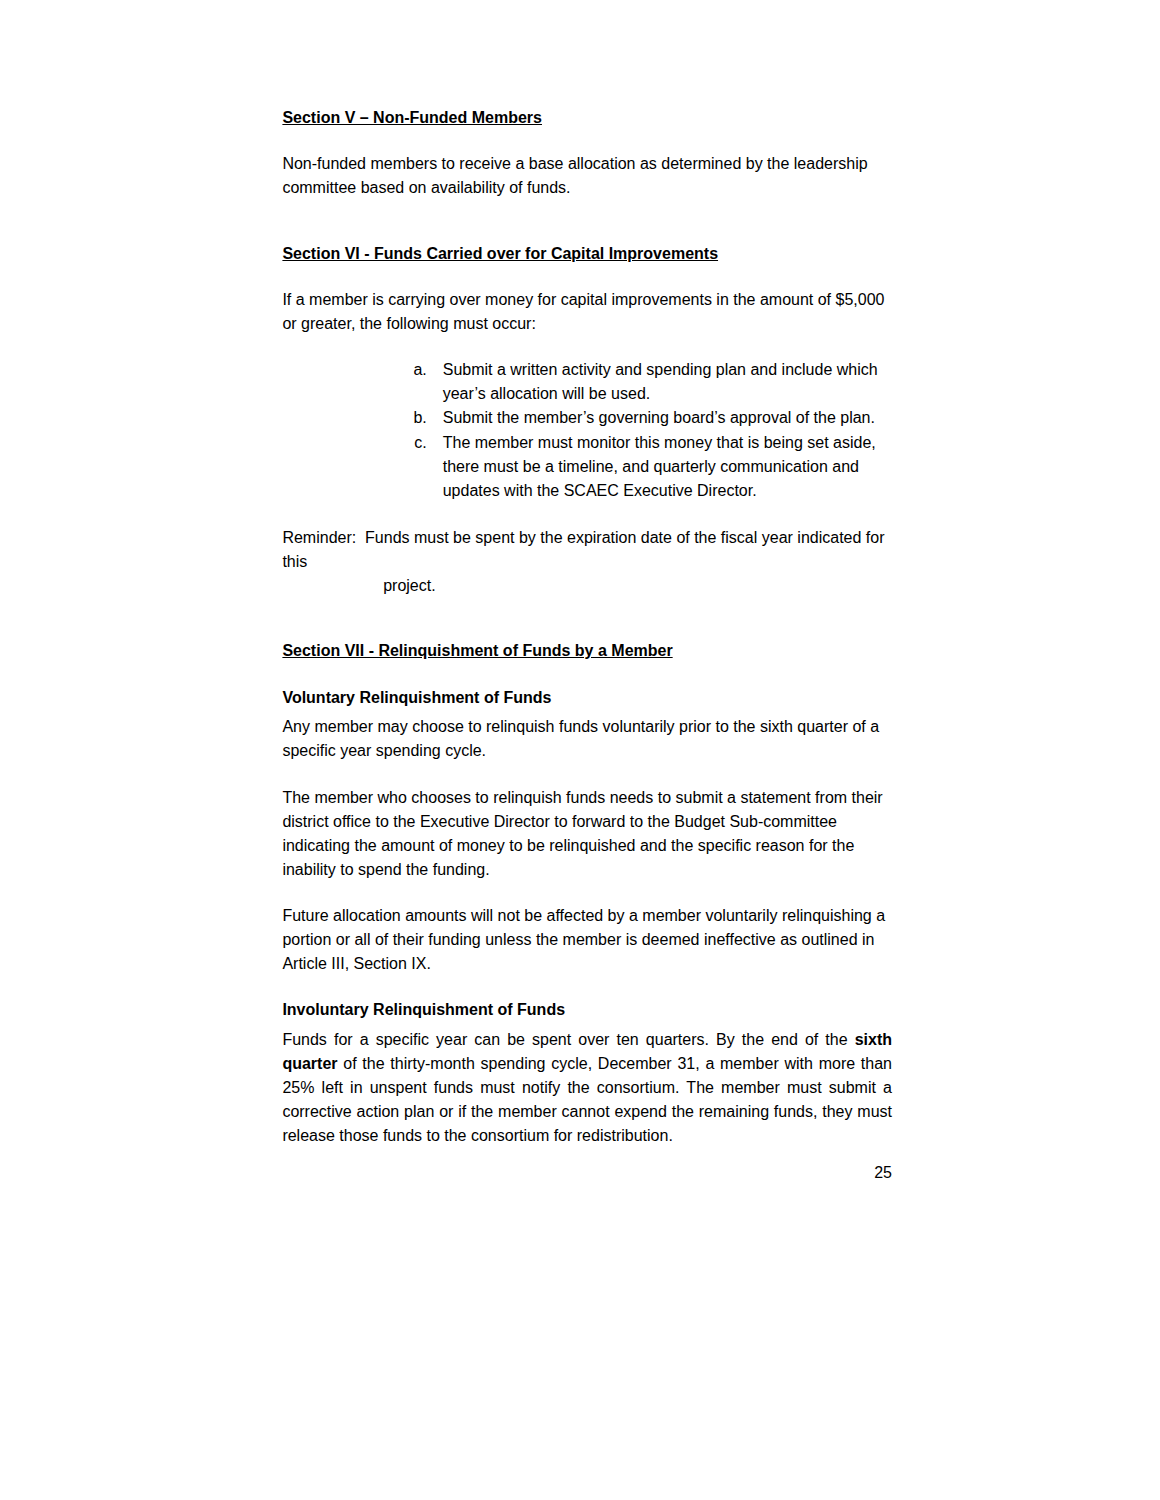Section V – Non-Funded Members
Non-funded members to receive a base allocation as determined by the leadership committee based on availability of funds.
Section VI - Funds Carried over for Capital Improvements
If a member is carrying over money for capital improvements in the amount of $5,000 or greater, the following must occur:
Submit a written activity and spending plan and include which year’s allocation will be used.
Submit the member’s governing board’s approval of the plan.
The member must monitor this money that is being set aside, there must be a timeline, and quarterly communication and updates with the SCAEC Executive Director.
Reminder: Funds must be spent by the expiration date of the fiscal year indicated for this project.
Section VII - Relinquishment of Funds by a Member
Voluntary Relinquishment of Funds
Any member may choose to relinquish funds voluntarily prior to the sixth quarter of a specific year spending cycle.
The member who chooses to relinquish funds needs to submit a statement from their district office to the Executive Director to forward to the Budget Sub-committee indicating the amount of money to be relinquished and the specific reason for the inability to spend the funding.
Future allocation amounts will not be affected by a member voluntarily relinquishing a portion or all of their funding unless the member is deemed ineffective as outlined in Article III, Section IX.
Involuntary Relinquishment of Funds
Funds for a specific year can be spent over ten quarters. By the end of the sixth quarter of the thirty-month spending cycle, December 31, a member with more than 25% left in unspent funds must notify the consortium. The member must submit a corrective action plan or if the member cannot expend the remaining funds, they must release those funds to the consortium for redistribution.
25